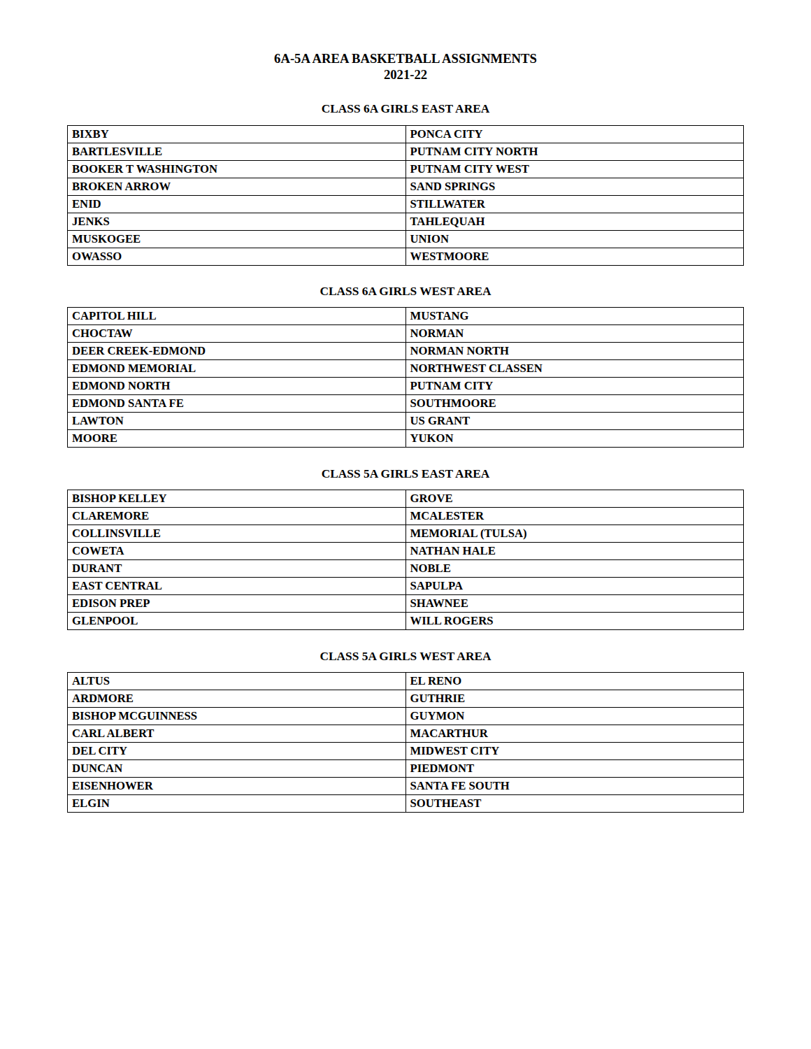6A-5A AREA BASKETBALL ASSIGNMENTS
2021-22
CLASS 6A GIRLS EAST AREA
| BIXBY | PONCA CITY |
| BARTLESVILLE | PUTNAM CITY NORTH |
| BOOKER T WASHINGTON | PUTNAM CITY WEST |
| BROKEN ARROW | SAND SPRINGS |
| ENID | STILLWATER |
| JENKS | TAHLEQUAH |
| MUSKOGEE | UNION |
| OWASSO | WESTMOORE |
CLASS 6A GIRLS WEST AREA
| CAPITOL HILL | MUSTANG |
| CHOCTAW | NORMAN |
| DEER CREEK-EDMOND | NORMAN NORTH |
| EDMOND MEMORIAL | NORTHWEST CLASSEN |
| EDMOND NORTH | PUTNAM CITY |
| EDMOND SANTA FE | SOUTHMOORE |
| LAWTON | US GRANT |
| MOORE | YUKON |
CLASS 5A GIRLS EAST AREA
| BISHOP KELLEY | GROVE |
| CLAREMORE | MCALESTER |
| COLLINSVILLE | MEMORIAL (TULSA) |
| COWETA | NATHAN HALE |
| DURANT | NOBLE |
| EAST CENTRAL | SAPULPA |
| EDISON PREP | SHAWNEE |
| GLENPOOL | WILL ROGERS |
CLASS 5A GIRLS WEST AREA
| ALTUS | EL RENO |
| ARDMORE | GUTHRIE |
| BISHOP MCGUINNESS | GUYMON |
| CARL ALBERT | MACARTHUR |
| DEL CITY | MIDWEST CITY |
| DUNCAN | PIEDMONT |
| EISENHOWER | SANTA FE SOUTH |
| ELGIN | SOUTHEAST |